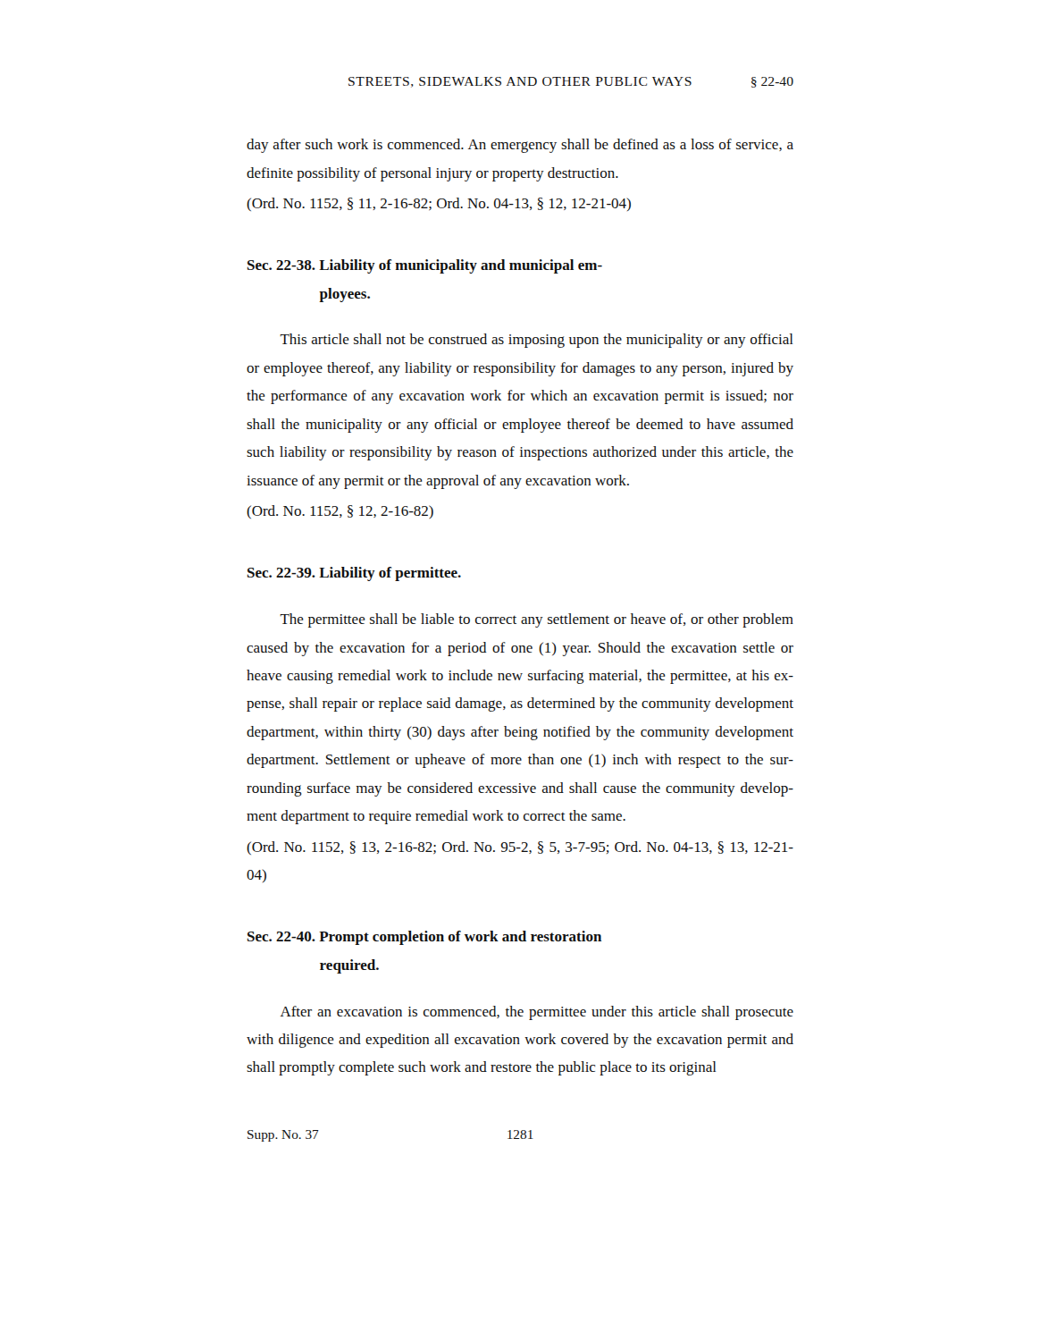STREETS, SIDEWALKS AND OTHER PUBLIC WAYS § 22-40
day after such work is commenced. An emergency shall be defined as a loss of service, a definite possibility of personal injury or property destruction.
(Ord. No. 1152, § 11, 2-16-82; Ord. No. 04-13, § 12, 12-21-04)
Sec. 22-38. Liability of municipality and municipal em- ployees.
This article shall not be construed as imposing upon the municipality or any official or employee thereof, any liability or responsibility for damages to any person, injured by the performance of any excavation work for which an excavation permit is issued; nor shall the municipality or any official or employee thereof be deemed to have assumed such liability or responsibility by reason of inspections authorized under this article, the issuance of any permit or the approval of any excavation work.
(Ord. No. 1152, § 12, 2-16-82)
Sec. 22-39. Liability of permittee.
The permittee shall be liable to correct any settlement or heave of, or other problem caused by the excavation for a period of one (1) year. Should the excavation settle or heave causing remedial work to include new surfacing material, the permittee, at his expense, shall repair or replace said damage, as determined by the community development department, within thirty (30) days after being notified by the community development department. Settlement or upheave of more than one (1) inch with respect to the surrounding surface may be considered excessive and shall cause the community development department to require remedial work to correct the same.
(Ord. No. 1152, § 13, 2-16-82; Ord. No. 95-2, § 5, 3-7-95; Ord. No. 04-13, § 13, 12-21-04)
Sec. 22-40. Prompt completion of work and restoration required.
After an excavation is commenced, the permittee under this article shall prosecute with diligence and expedition all excavation work covered by the excavation permit and shall promptly complete such work and restore the public place to its original
Supp. No. 37 1281